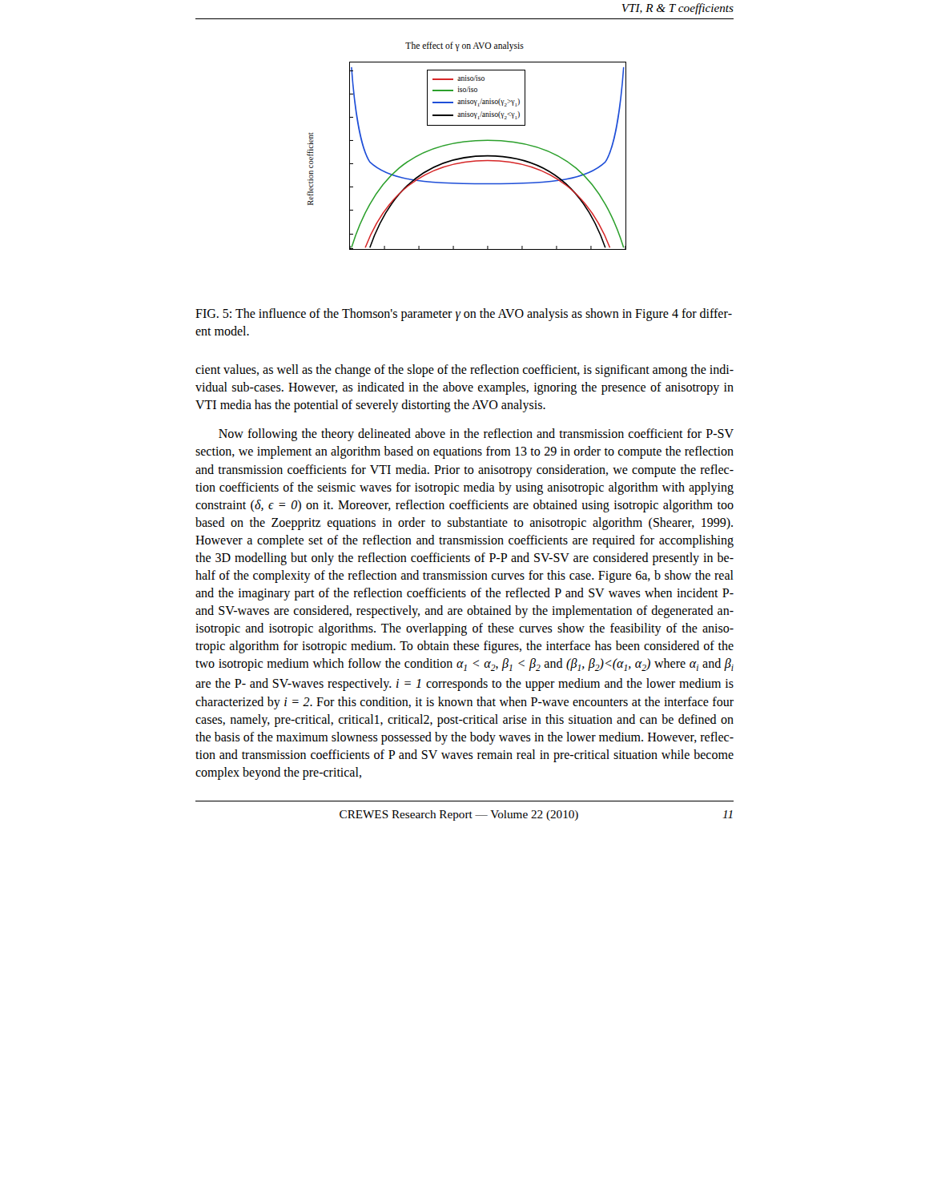VTI, R & T coefficients
The effect of γ on AVO analysis
aniso/iso
iso/iso
anisoγ1/aniso(γ2>γ1)
anisoγ1/aniso(γ2<γ1)
0.18
0.15
0.12
0.09
0.06
0.03
0
−0.03
−0.06
−4
−3
−2
−1
0
1
2
3
4
p1 (s/m)
x 10−4
Reflection coefficient
FIG. 5: The influence of the Thomson's parameter γ on the AVO analysis as shown in Figure 4 for different model.
cient values, as well as the change of the slope of the reflection coefficient, is significant among the individual sub-cases. However, as indicated in the above examples, ignoring the presence of anisotropy in VTI media has the potential of severely distorting the AVO analysis.
Now following the theory delineated above in the reflection and transmission coefficient for P-SV section, we implement an algorithm based on equations from 13 to 29 in order to compute the reflection and transmission coefficients for VTI media. Prior to anisotropy consideration, we compute the reflection coefficients of the seismic waves for isotropic media by using anisotropic algorithm with applying constraint (δ, ϵ = 0) on it. Moreover, reflection coefficients are obtained using isotropic algorithm too based on the Zoeppritz equations in order to substantiate to anisotropic algorithm (Shearer, 1999). However a complete set of the reflection and transmission coefficients are required for accomplishing the 3D modelling but only the reflection coefficients of P-P and SV-SV are considered presently in behalf of the complexity of the reflection and transmission curves for this case. Figure 6a, b show the real and the imaginary part of the reflection coefficients of the reflected P and SV waves when incident P- and SV-waves are considered, respectively, and are obtained by the implementation of degenerated anisotropic and isotropic algorithms. The overlapping of these curves show the feasibility of the anisotropic algorithm for isotropic medium. To obtain these figures, the interface has been considered of the two isotropic medium which follow the condition α1 < α2, β1 < β2 and (β1, β2)<(α1, α2) where αi and βi are the P- and SV-waves respectively. i = 1 corresponds to the upper medium and the lower medium is characterized by i = 2. For this condition, it is known that when P-wave encounters at the interface four cases, namely, pre-critical, critical1, critical2, post-critical arise in this situation and can be defined on the basis of the maximum slowness possessed by the body waves in the lower medium. However, reflection and transmission coefficients of P and SV waves remain real in pre-critical situation while become complex beyond the pre-critical,
CREWES Research Report — Volume 22 (2010) 11